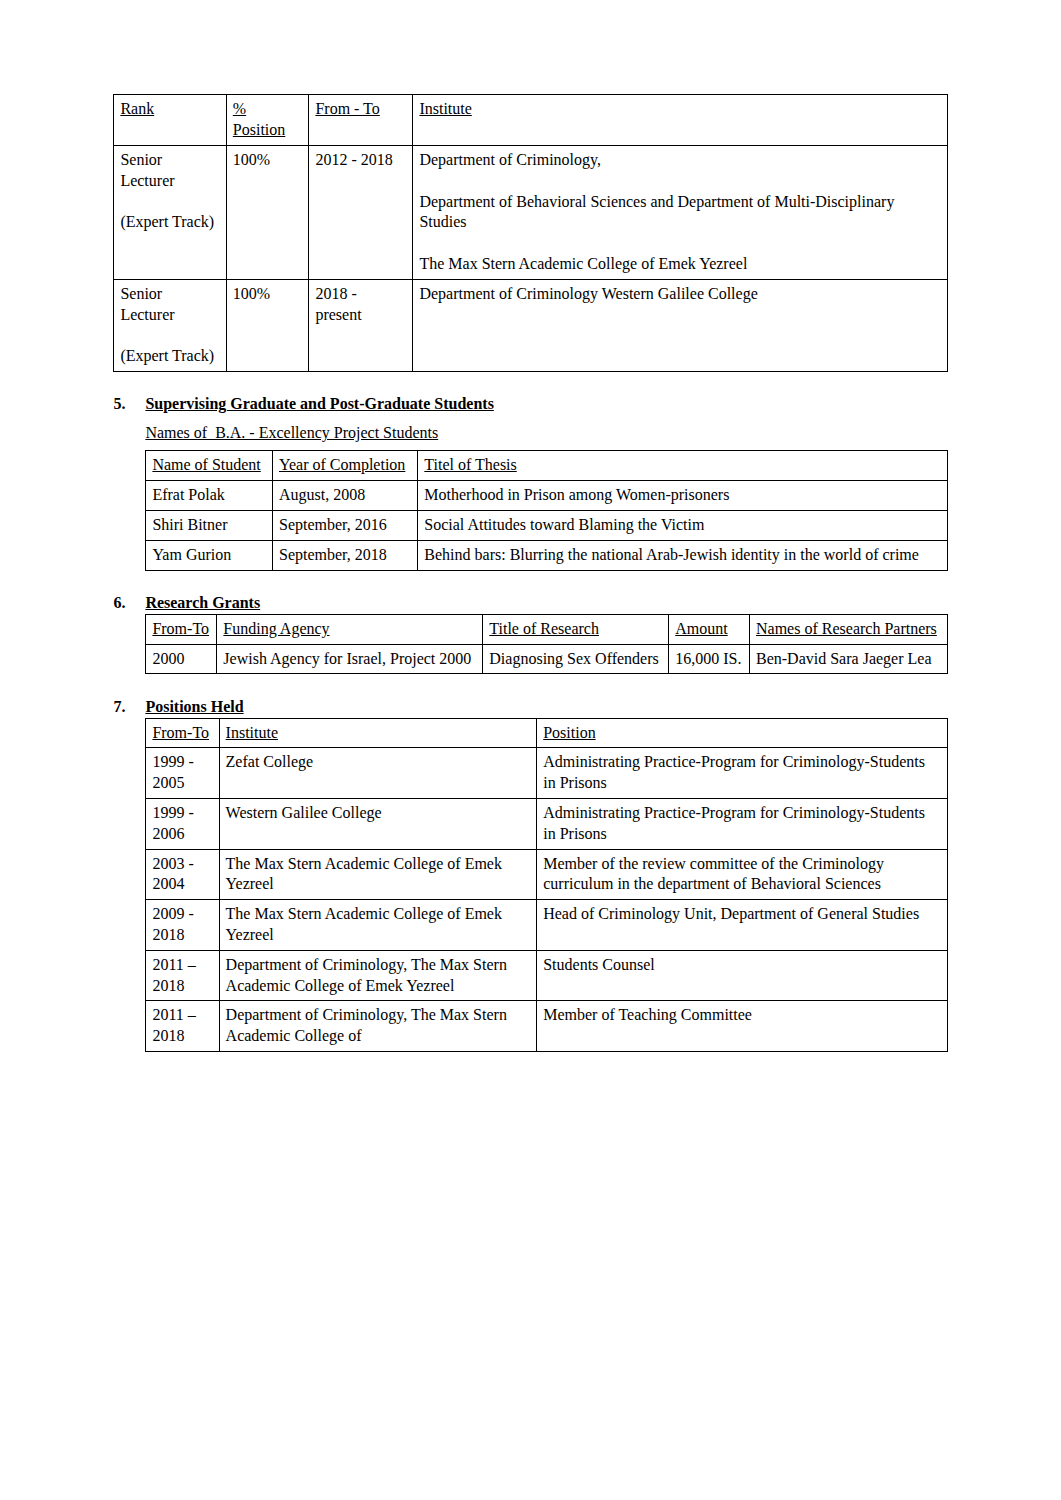| Rank | % Position | From - To | Institute |
| --- | --- | --- | --- |
| Senior Lecturer (Expert Track) | 100% | 2012 - 2018 | Department of Criminology, Department of Behavioral Sciences and Department of Multi-Disciplinary Studies The Max Stern Academic College of Emek Yezreel |
| Senior Lecturer (Expert Track) | 100% | 2018 - present | Department of Criminology Western Galilee College |
5.
Supervising Graduate and Post‑Graduate Students
Names of B.A. - Excellency Project Students
| Name of Student | Year of Completion | Titel of Thesis |
| --- | --- | --- |
| Efrat Polak | August, 2008 | Motherhood in Prison among Women-prisoners |
| Shiri Bitner | September, 2016 | Social Attitudes toward Blaming the Victim |
| Yam Gurion | September, 2018 | Behind bars: Blurring the national Arab-Jewish identity in the world of crime |
6.
Research Grants
| From-To | Funding Agency | Title of Research | Amount | Names of Research Partners |
| --- | --- | --- | --- | --- |
| 2000 | Jewish Agency for Israel, Project 2000 | Diagnosing Sex Offenders | 16,000 IS. | Ben-David Sara Jaeger Lea |
7.
Positions Held
| From-To | Institute | Position |
| --- | --- | --- |
| 1999 - 2005 | Zefat College | Administrating Practice-Program for Criminology-Students in Prisons |
| 1999 - 2006 | Western Galilee College | Administrating Practice-Program for Criminology-Students in Prisons |
| 2003 - 2004 | The Max Stern Academic College of Emek Yezreel | Member of the review committee of the Criminology curriculum in the department of Behavioral Sciences |
| 2009 - 2018 | The Max Stern Academic College of Emek Yezreel | Head of Criminology Unit, Department of General Studies |
| 2011 – 2018 | Department of Criminology, The Max Stern Academic College of Emek Yezreel | Students Counsel |
| 2011 – 2018 | Department of Criminology, The Max Stern Academic College of | Member of Teaching Committee |